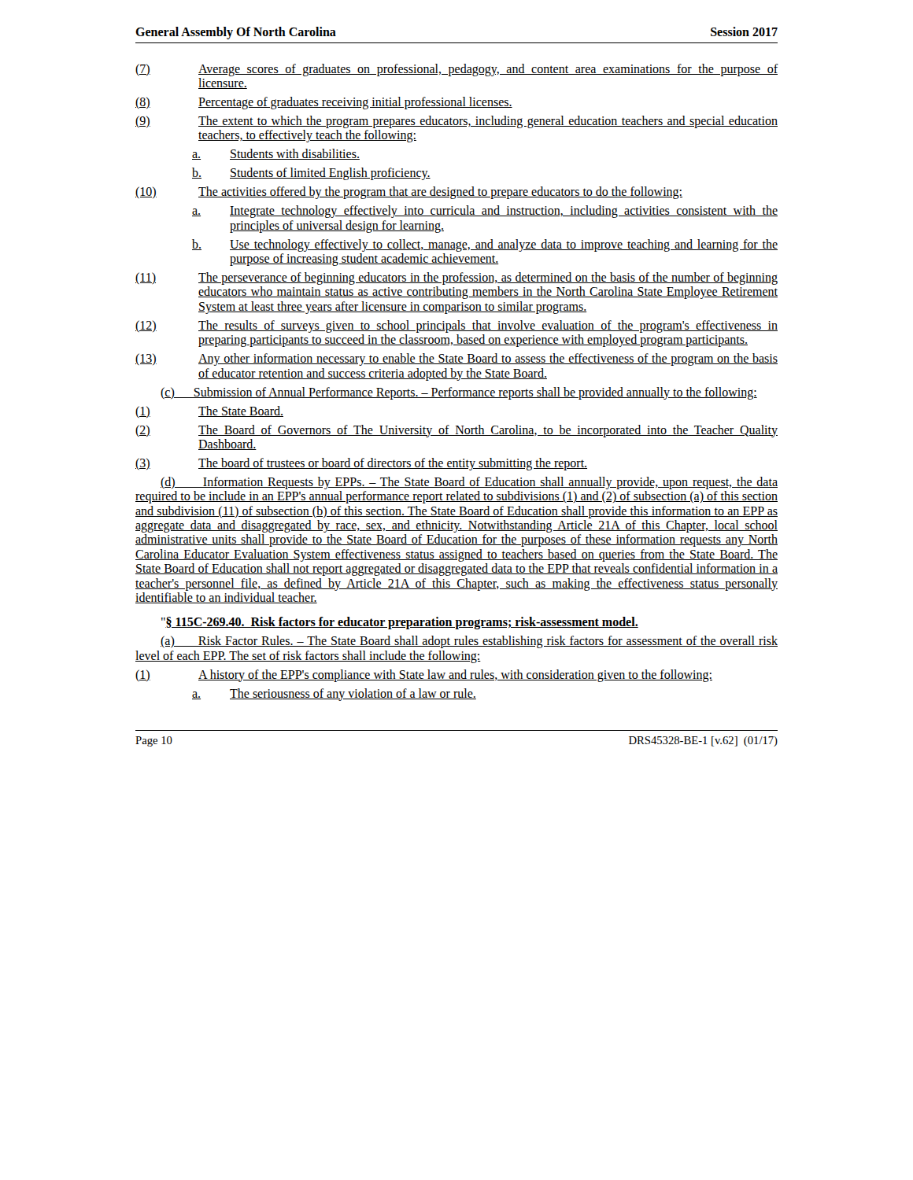General Assembly Of North Carolina
Session 2017
(7)
Average scores of graduates on professional, pedagogy, and content area examinations for the purpose of licensure.
(8)
Percentage of graduates receiving initial professional licenses.
(9)
The extent to which the program prepares educators, including general education teachers and special education teachers, to effectively teach the following:
a.
Students with disabilities.
b.
Students of limited English proficiency.
(10)
The activities offered by the program that are designed to prepare educators to do the following:
a.
Integrate technology effectively into curricula and instruction, including activities consistent with the principles of universal design for learning.
b.
Use technology effectively to collect, manage, and analyze data to improve teaching and learning for the purpose of increasing student academic achievement.
(11)
The perseverance of beginning educators in the profession, as determined on the basis of the number of beginning educators who maintain status as active contributing members in the North Carolina State Employee Retirement System at least three years after licensure in comparison to similar programs.
(12)
The results of surveys given to school principals that involve evaluation of the program's effectiveness in preparing participants to succeed in the classroom, based on experience with employed program participants.
(13)
Any other information necessary to enable the State Board to assess the effectiveness of the program on the basis of educator retention and success criteria adopted by the State Board.
(c) Submission of Annual Performance Reports. – Performance reports shall be provided annually to the following:
(1)
The State Board.
(2)
The Board of Governors of The University of North Carolina, to be incorporated into the Teacher Quality Dashboard.
(3)
The board of trustees or board of directors of the entity submitting the report.
(d) Information Requests by EPPs. – The State Board of Education shall annually provide, upon request, the data required to be include in an EPP's annual performance report related to subdivisions (1) and (2) of subsection (a) of this section and subdivision (11) of subsection (b) of this section. The State Board of Education shall provide this information to an EPP as aggregate data and disaggregated by race, sex, and ethnicity. Notwithstanding Article 21A of this Chapter, local school administrative units shall provide to the State Board of Education for the purposes of these information requests any North Carolina Educator Evaluation System effectiveness status assigned to teachers based on queries from the State Board. The State Board of Education shall not report aggregated or disaggregated data to the EPP that reveals confidential information in a teacher's personnel file, as defined by Article 21A of this Chapter, such as making the effectiveness status personally identifiable to an individual teacher.
"§ 115C-269.40. Risk factors for educator preparation programs; risk-assessment model.
(a) Risk Factor Rules. – The State Board shall adopt rules establishing risk factors for assessment of the overall risk level of each EPP. The set of risk factors shall include the following:
(1)
A history of the EPP's compliance with State law and rules, with consideration given to the following:
a.
The seriousness of any violation of a law or rule.
Page 10
DRS45328-BE-1 [v.62] (01/17)